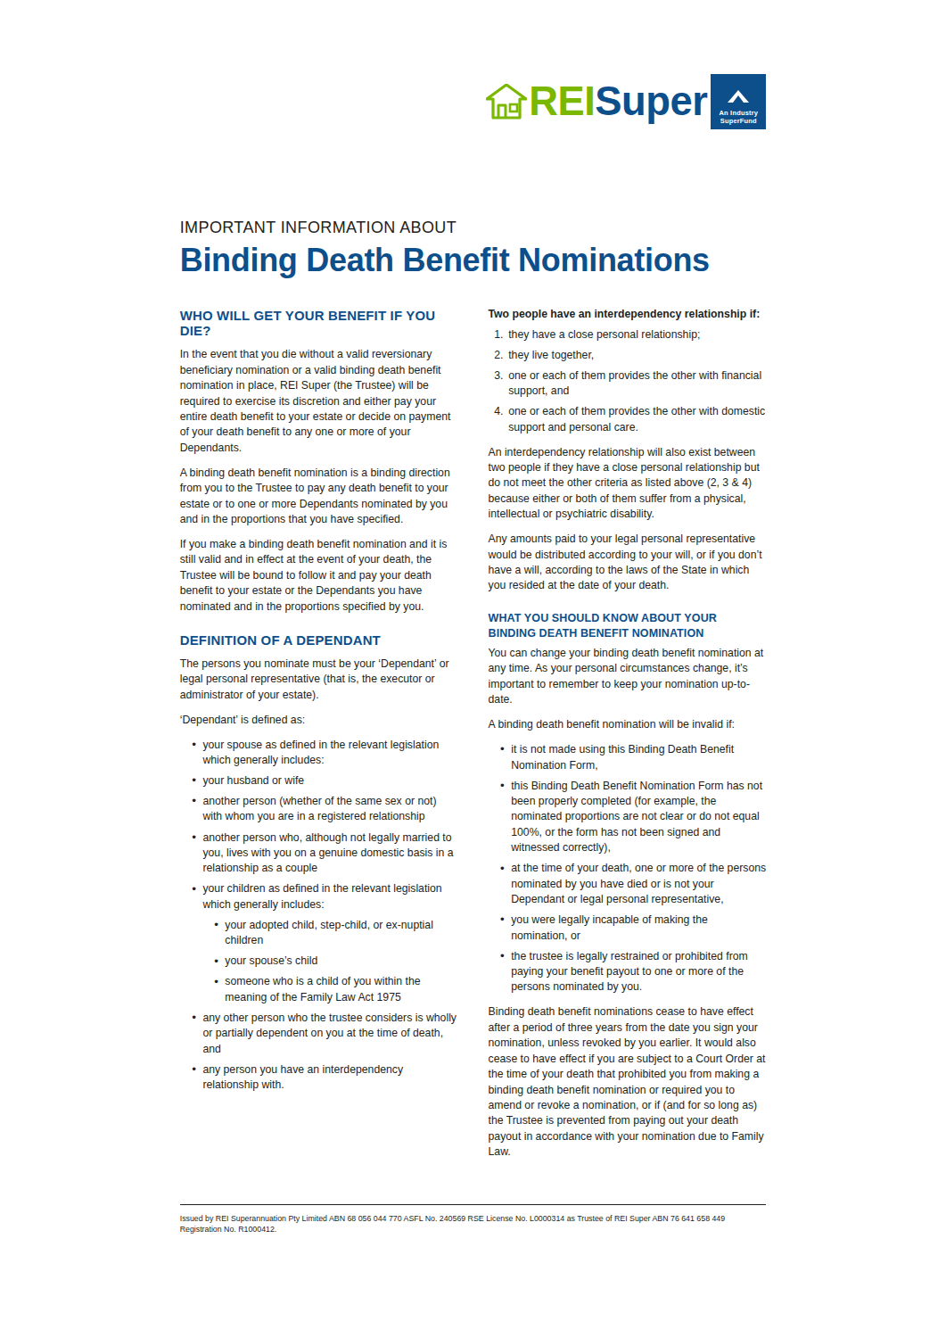REI Super
An Industry
SuperFund
Important information about
Binding Death Benefit Nominations
Who will get your benefit if you die?
In the event that you die without a valid reversionary beneficiary nomination or a valid binding death benefit nomination in place, REI Super (the Trustee) will be required to exercise its discretion and either pay your entire death benefit to your estate or decide on payment of your death benefit to any one or more of your Dependants.
A binding death benefit nomination is a binding direction from you to the Trustee to pay any death benefit to your estate or to one or more Dependants nominated by you and in the proportions that you have specified.
If you make a binding death benefit nomination and it is still valid and in effect at the event of your death, the Trustee will be bound to follow it and pay your death benefit to your estate or the Dependants you have nominated and in the proportions specified by you.
Definition of a Dependant
The persons you nominate must be your ‘Dependant’ or legal personal representative (that is, the executor or administrator of your estate).
‘Dependant’ is defined as:
your spouse as defined in the relevant legislation which generally includes:
your husband or wife
another person (whether of the same sex or not) with whom you are in a registered relationship
another person who, although not legally married to you, lives with you on a genuine domestic basis in a relationship as a couple
your children as defined in the relevant legislation which generally includes:
your adopted child, step-child, or ex-nuptial children
your spouse’s child
someone who is a child of you within the meaning of the Family Law Act 1975
any other person who the trustee considers is wholly or partially dependent on you at the time of death, and
any person you have an interdependency relationship with.
Two people have an interdependency relationship if:
they have a close personal relationship;
they live together,
one or each of them provides the other with financial support, and
one or each of them provides the other with domestic support and personal care.
An interdependency relationship will also exist between two people if they have a close personal relationship but do not meet the other criteria as listed above (2, 3 & 4) because either or both of them suffer from a physical, intellectual or psychiatric disability.
Any amounts paid to your legal personal representative would be distributed according to your will, or if you don’t have a will, according to the laws of the State in which you resided at the date of your death.
What you should know about your binding death benefit nomination
You can change your binding death benefit nomination at any time. As your personal circumstances change, it’s important to remember to keep your nomination up-to-date.
A binding death benefit nomination will be invalid if:
it is not made using this Binding Death Benefit Nomination Form,
this Binding Death Benefit Nomination Form has not been properly completed (for example, the nominated proportions are not clear or do not equal 100%, or the form has not been signed and witnessed correctly),
at the time of your death, one or more of the persons nominated by you have died or is not your Dependant or legal personal representative,
you were legally incapable of making the nomination, or
the trustee is legally restrained or prohibited from paying your benefit payout to one or more of the persons nominated by you.
Binding death benefit nominations cease to have effect after a period of three years from the date you sign your nomination, unless revoked by you earlier. It would also cease to have effect if you are subject to a Court Order at the time of your death that prohibited you from making a binding death benefit nomination or required you to amend or revoke a nomination, or if (and for so long as) the Trustee is prevented from paying out your death payout in accordance with your nomination due to Family Law.
Issued by REI Superannuation Pty Limited ABN 68 056 044 770 ASFL No. 240569 RSE License No. L0000314 as Trustee of REI Super ABN 76 641 658 449 Registration No. R1000412.